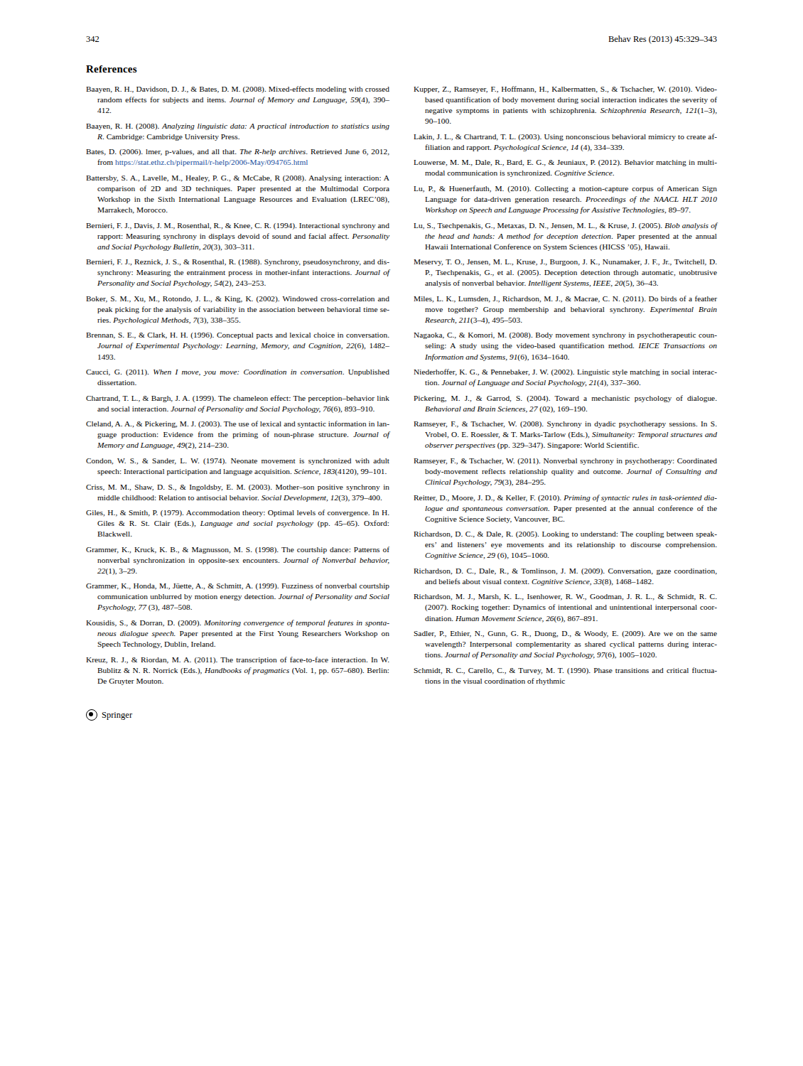342 Behav Res (2013) 45:329–343
References
Baayen, R. H., Davidson, D. J., & Bates, D. M. (2008). Mixed-effects modeling with crossed random effects for subjects and items. Journal of Memory and Language, 59(4), 390–412.
Baayen, R. H. (2008). Analyzing linguistic data: A practical introduction to statistics using R. Cambridge: Cambridge University Press.
Bates, D. (2006). lmer, p-values, and all that. The R-help archives. Retrieved June 6, 2012, from https://stat.ethz.ch/pipermail/r-help/2006-May/094765.html
Battersby, S. A., Lavelle, M., Healey, P. G., & McCabe, R (2008). Analysing interaction: A comparison of 2D and 3D techniques. Paper presented at the Multimodal Corpora Workshop in the Sixth International Language Resources and Evaluation (LREC’08), Marrakech, Morocco.
Bernieri, F. J., Davis, J. M., Rosenthal, R., & Knee, C. R. (1994). Interactional synchrony and rapport: Measuring synchrony in displays devoid of sound and facial affect. Personality and Social Psychology Bulletin, 20(3), 303–311.
Bernieri, F. J., Reznick, J. S., & Rosenthal, R. (1988). Synchrony, pseudosynchrony, and dissynchrony: Measuring the entrainment process in mother-infant interactions. Journal of Personality and Social Psychology, 54(2), 243–253.
Boker, S. M., Xu, M., Rotondo, J. L., & King, K. (2002). Windowed cross-correlation and peak picking for the analysis of variability in the association between behavioral time series. Psychological Methods, 7(3), 338–355.
Brennan, S. E., & Clark, H. H. (1996). Conceptual pacts and lexical choice in conversation. Journal of Experimental Psychology: Learning, Memory, and Cognition, 22(6), 1482–1493.
Caucci, G. (2011). When I move, you move: Coordination in conversation. Unpublished dissertation.
Chartrand, T. L., & Bargh, J. A. (1999). The chameleon effect: The perception–behavior link and social interaction. Journal of Personality and Social Psychology, 76(6), 893–910.
Cleland, A. A., & Pickering, M. J. (2003). The use of lexical and syntactic information in language production: Evidence from the priming of noun-phrase structure. Journal of Memory and Language, 49(2), 214–230.
Condon, W. S., & Sander, L. W. (1974). Neonate movement is synchronized with adult speech: Interactional participation and language acquisition. Science, 183(4120), 99–101.
Criss, M. M., Shaw, D. S., & Ingoldsby, E. M. (2003). Mother–son positive synchrony in middle childhood: Relation to antisocial behavior. Social Development, 12(3), 379–400.
Giles, H., & Smith, P. (1979). Accommodation theory: Optimal levels of convergence. In H. Giles & R. St. Clair (Eds.), Language and social psychology (pp. 45–65). Oxford: Blackwell.
Grammer, K., Kruck, K. B., & Magnusson, M. S. (1998). The courtship dance: Patterns of nonverbal synchronization in opposite-sex encounters. Journal of Nonverbal behavior, 22(1), 3–29.
Grammer, K., Honda, M., Jüette, A., & Schmitt, A. (1999). Fuzziness of nonverbal courtship communication unblurred by motion energy detection. Journal of Personality and Social Psychology, 77 (3), 487–508.
Kousidis, S., & Dorran, D. (2009). Monitoring convergence of temporal features in spontaneous dialogue speech. Paper presented at the First Young Researchers Workshop on Speech Technology, Dublin, Ireland.
Kreuz, R. J., & Riordan, M. A. (2011). The transcription of face-to-face interaction. In W. Bublitz & N. R. Norrick (Eds.), Handbooks of pragmatics (Vol. 1, pp. 657–680). Berlin: De Gruyter Mouton.
Kupper, Z., Ramseyer, F., Hoffmann, H., Kalbermatten, S., & Tschacher, W. (2010). Video-based quantification of body movement during social interaction indicates the severity of negative symptoms in patients with schizophrenia. Schizophrenia Research, 121(1–3), 90–100.
Lakin, J. L., & Chartrand, T. L. (2003). Using nonconscious behavioral mimicry to create affiliation and rapport. Psychological Science, 14 (4), 334–339.
Louwerse, M. M., Dale, R., Bard, E. G., & Jeuniaux, P. (2012). Behavior matching in multimodal communication is synchronized. Cognitive Science.
Lu, P., & Huenerfauth, M. (2010). Collecting a motion-capture corpus of American Sign Language for data-driven generation research. Proceedings of the NAACL HLT 2010 Workshop on Speech and Language Processing for Assistive Technologies, 89–97.
Lu, S., Tsechpenakis, G., Metaxas, D. N., Jensen, M. L., & Kruse, J. (2005). Blob analysis of the head and hands: A method for deception detection. Paper presented at the annual Hawaii International Conference on System Sciences (HICSS ’05), Hawaii.
Meservy, T. O., Jensen, M. L., Kruse, J., Burgoon, J. K., Nunamaker, J. F., Jr., Twitchell, D. P., Tsechpenakis, G., et al. (2005). Deception detection through automatic, unobtrusive analysis of nonverbal behavior. Intelligent Systems, IEEE, 20(5), 36–43.
Miles, L. K., Lumsden, J., Richardson, M. J., & Macrae, C. N. (2011). Do birds of a feather move together? Group membership and behavioral synchrony. Experimental Brain Research, 211(3–4), 495–503.
Nagaoka, C., & Komori, M. (2008). Body movement synchrony in psychotherapeutic counseling: A study using the video-based quantification method. IEICE Transactions on Information and Systems, 91(6), 1634–1640.
Niederhoffer, K. G., & Pennebaker, J. W. (2002). Linguistic style matching in social interaction. Journal of Language and Social Psychology, 21(4), 337–360.
Pickering, M. J., & Garrod, S. (2004). Toward a mechanistic psychology of dialogue. Behavioral and Brain Sciences, 27 (02), 169–190.
Ramseyer, F., & Tschacher, W. (2008). Synchrony in dyadic psychotherapy sessions. In S. Vrobel, O. E. Roessler, & T. Marks-Tarlow (Eds.), Simultaneity: Temporal structures and observer perspectives (pp. 329–347). Singapore: World Scientific.
Ramseyer, F., & Tschacher, W. (2011). Nonverbal synchrony in psychotherapy: Coordinated body-movement reflects relationship quality and outcome. Journal of Consulting and Clinical Psychology, 79(3), 284–295.
Reitter, D., Moore, J. D., & Keller, F. (2010). Priming of syntactic rules in task-oriented dialogue and spontaneous conversation. Paper presented at the annual conference of the Cognitive Science Society, Vancouver, BC.
Richardson, D. C., & Dale, R. (2005). Looking to understand: The coupling between speakers’ and listeners’ eye movements and its relationship to discourse comprehension. Cognitive Science, 29 (6), 1045–1060.
Richardson, D. C., Dale, R., & Tomlinson, J. M. (2009). Conversation, gaze coordination, and beliefs about visual context. Cognitive Science, 33(8), 1468–1482.
Richardson, M. J., Marsh, K. L., Isenhower, R. W., Goodman, J. R. L., & Schmidt, R. C. (2007). Rocking together: Dynamics of intentional and unintentional interpersonal coordination. Human Movement Science, 26(6), 867–891.
Sadler, P., Ethier, N., Gunn, G. R., Duong, D., & Woody, E. (2009). Are we on the same wavelength? Interpersonal complementarity as shared cyclical patterns during interactions. Journal of Personality and Social Psychology, 97(6), 1005–1020.
Schmidt, R. C., Carello, C., & Turvey, M. T. (1990). Phase transitions and critical fluctuations in the visual coordination of rhythmic
Springer